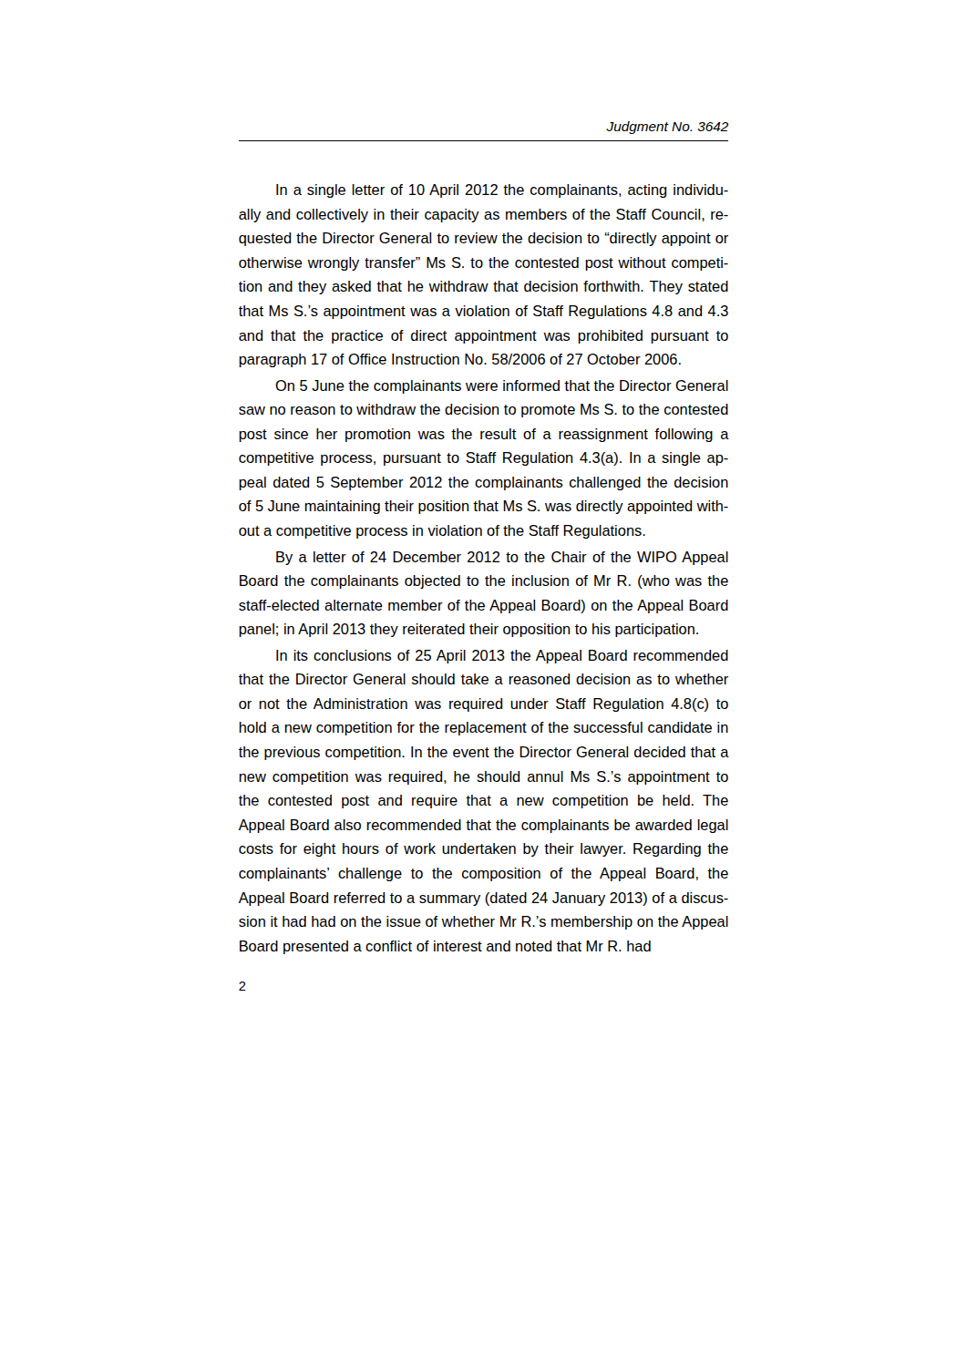Judgment No. 3642
In a single letter of 10 April 2012 the complainants, acting individually and collectively in their capacity as members of the Staff Council, requested the Director General to review the decision to “directly appoint or otherwise wrongly transfer” Ms S. to the contested post without competition and they asked that he withdraw that decision forthwith. They stated that Ms S.’s appointment was a violation of Staff Regulations 4.8 and 4.3 and that the practice of direct appointment was prohibited pursuant to paragraph 17 of Office Instruction No. 58/2006 of 27 October 2006.
On 5 June the complainants were informed that the Director General saw no reason to withdraw the decision to promote Ms S. to the contested post since her promotion was the result of a reassignment following a competitive process, pursuant to Staff Regulation 4.3(a). In a single appeal dated 5 September 2012 the complainants challenged the decision of 5 June maintaining their position that Ms S. was directly appointed without a competitive process in violation of the Staff Regulations.
By a letter of 24 December 2012 to the Chair of the WIPO Appeal Board the complainants objected to the inclusion of Mr R. (who was the staff-elected alternate member of the Appeal Board) on the Appeal Board panel; in April 2013 they reiterated their opposition to his participation.
In its conclusions of 25 April 2013 the Appeal Board recommended that the Director General should take a reasoned decision as to whether or not the Administration was required under Staff Regulation 4.8(c) to hold a new competition for the replacement of the successful candidate in the previous competition. In the event the Director General decided that a new competition was required, he should annul Ms S.’s appointment to the contested post and require that a new competition be held. The Appeal Board also recommended that the complainants be awarded legal costs for eight hours of work undertaken by their lawyer. Regarding the complainants’ challenge to the composition of the Appeal Board, the Appeal Board referred to a summary (dated 24 January 2013) of a discussion it had had on the issue of whether Mr R.’s membership on the Appeal Board presented a conflict of interest and noted that Mr R. had
2